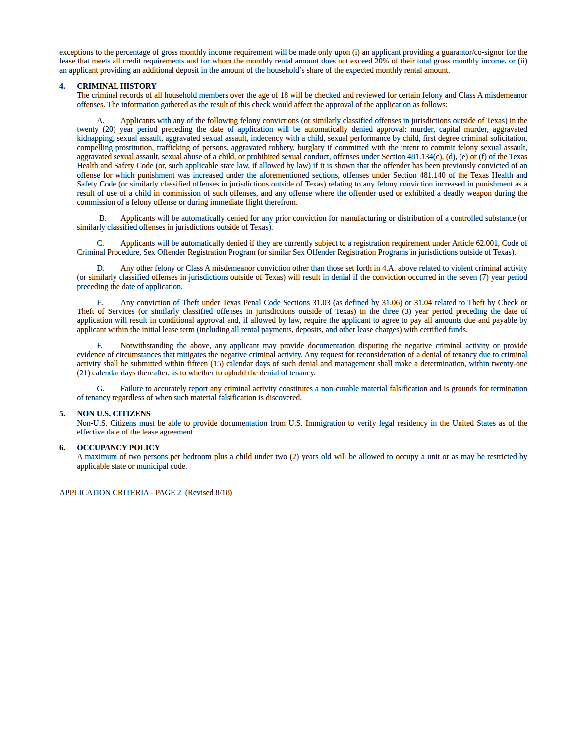exceptions to the percentage of gross monthly income requirement will be made only upon (i) an applicant providing a guarantor/co-signor for the lease that meets all credit requirements and for whom the monthly rental amount does not exceed 20% of their total gross monthly income, or (ii) an applicant providing an additional deposit in the amount of the household’s share of the expected monthly rental amount.
4. CRIMINAL HISTORY
The criminal records of all household members over the age of 18 will be checked and reviewed for certain felony and Class A misdemeanor offenses. The information gathered as the result of this check would affect the approval of the application as follows:
A. Applicants with any of the following felony convictions (or similarly classified offenses in jurisdictions outside of Texas) in the twenty (20) year period preceding the date of application will be automatically denied approval: murder, capital murder, aggravated kidnapping, sexual assault, aggravated sexual assault, indecency with a child, sexual performance by child, first degree criminal solicitation, compelling prostitution, trafficking of persons, aggravated robbery, burglary if committed with the intent to commit felony sexual assault, aggravated sexual assault, sexual abuse of a child, or prohibited sexual conduct, offenses under Section 481.134(c), (d), (e) or (f) of the Texas Health and Safety Code (or, such applicable state law, if allowed by law) if it is shown that the offender has been previously convicted of an offense for which punishment was increased under the aforementioned sections, offenses under Section 481.140 of the Texas Health and Safety Code (or similarly classified offenses in jurisdictions outside of Texas) relating to any felony conviction increased in punishment as a result of use of a child in commission of such offenses, and any offense where the offender used or exhibited a deadly weapon during the commission of a felony offense or during immediate flight therefrom.
B. Applicants will be automatically denied for any prior conviction for manufacturing or distribution of a controlled substance (or similarly classified offenses in jurisdictions outside of Texas).
C. Applicants will be automatically denied if they are currently subject to a registration requirement under Article 62.001, Code of Criminal Procedure, Sex Offender Registration Program (or similar Sex Offender Registration Programs in jurisdictions outside of Texas).
D. Any other felony or Class A misdemeanor conviction other than those set forth in 4.A. above related to violent criminal activity (or similarly classified offenses in jurisdictions outside of Texas) will result in denial if the conviction occurred in the seven (7) year period preceding the date of application.
E. Any conviction of Theft under Texas Penal Code Sections 31.03 (as defined by 31.06) or 31.04 related to Theft by Check or Theft of Services (or similarly classified offenses in jurisdictions outside of Texas) in the three (3) year period preceding the date of application will result in conditional approval and, if allowed by law, require the applicant to agree to pay all amounts due and payable by applicant within the initial lease term (including all rental payments, deposits, and other lease charges) with certified funds.
F. Notwithstanding the above, any applicant may provide documentation disputing the negative criminal activity or provide evidence of circumstances that mitigates the negative criminal activity. Any request for reconsideration of a denial of tenancy due to criminal activity shall be submitted within fifteen (15) calendar days of such denial and management shall make a determination, within twenty-one (21) calendar days thereafter, as to whether to uphold the denial of tenancy.
G. Failure to accurately report any criminal activity constitutes a non-curable material falsification and is grounds for termination of tenancy regardless of when such material falsification is discovered.
5. NON U.S. CITIZENS
Non-U.S. Citizens must be able to provide documentation from U.S. Immigration to verify legal residency in the United States as of the effective date of the lease agreement.
6. OCCUPANCY POLICY
A maximum of two persons per bedroom plus a child under two (2) years old will be allowed to occupy a unit or as may be restricted by applicable state or municipal code.
APPLICATION CRITERIA - PAGE 2 (Revised 8/18)